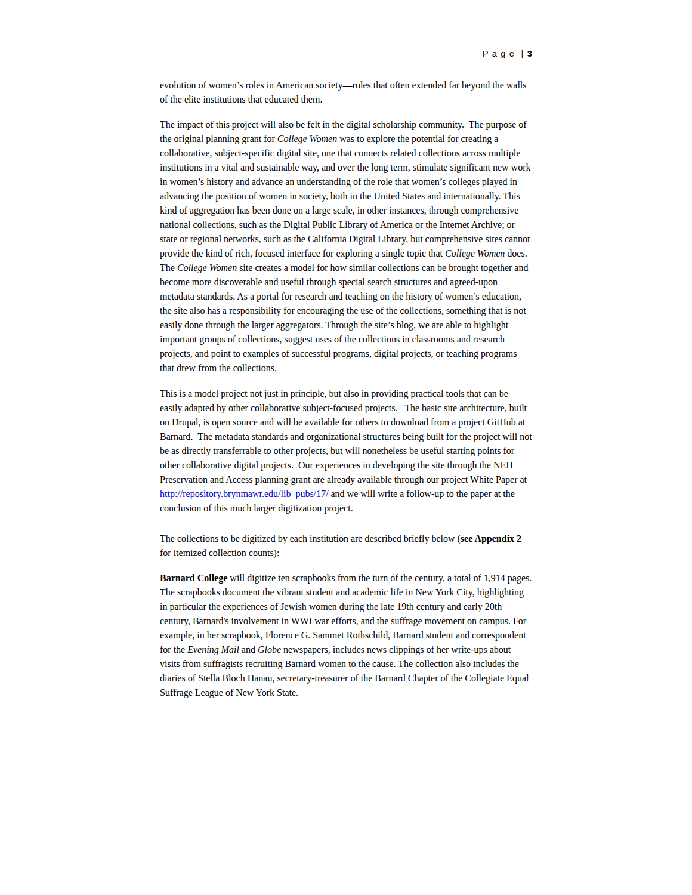P a g e | 3
evolution of women’s roles in American society—roles that often extended far beyond the walls of the elite institutions that educated them.
The impact of this project will also be felt in the digital scholarship community. The purpose of the original planning grant for College Women was to explore the potential for creating a collaborative, subject-specific digital site, one that connects related collections across multiple institutions in a vital and sustainable way, and over the long term, stimulate significant new work in women’s history and advance an understanding of the role that women’s colleges played in advancing the position of women in society, both in the United States and internationally. This kind of aggregation has been done on a large scale, in other instances, through comprehensive national collections, such as the Digital Public Library of America or the Internet Archive; or state or regional networks, such as the California Digital Library, but comprehensive sites cannot provide the kind of rich, focused interface for exploring a single topic that College Women does. The College Women site creates a model for how similar collections can be brought together and become more discoverable and useful through special search structures and agreed-upon metadata standards. As a portal for research and teaching on the history of women’s education, the site also has a responsibility for encouraging the use of the collections, something that is not easily done through the larger aggregators. Through the site’s blog, we are able to highlight important groups of collections, suggest uses of the collections in classrooms and research projects, and point to examples of successful programs, digital projects, or teaching programs that drew from the collections.
This is a model project not just in principle, but also in providing practical tools that can be easily adapted by other collaborative subject-focused projects. The basic site architecture, built on Drupal, is open source and will be available for others to download from a project GitHub at Barnard. The metadata standards and organizational structures being built for the project will not be as directly transferrable to other projects, but will nonetheless be useful starting points for other collaborative digital projects. Our experiences in developing the site through the NEH Preservation and Access planning grant are already available through our project White Paper at http://repository.brynmawr.edu/lib_pubs/17/ and we will write a follow-up to the paper at the conclusion of this much larger digitization project.
The collections to be digitized by each institution are described briefly below (see Appendix 2 for itemized collection counts):
Barnard College will digitize ten scrapbooks from the turn of the century, a total of 1,914 pages. The scrapbooks document the vibrant student and academic life in New York City, highlighting in particular the experiences of Jewish women during the late 19th century and early 20th century, Barnard's involvement in WWI war efforts, and the suffrage movement on campus. For example, in her scrapbook, Florence G. Sammet Rothschild, Barnard student and correspondent for the Evening Mail and Globe newspapers, includes news clippings of her write-ups about visits from suffragists recruiting Barnard women to the cause. The collection also includes the diaries of Stella Bloch Hanau, secretary-treasurer of the Barnard Chapter of the Collegiate Equal Suffrage League of New York State.